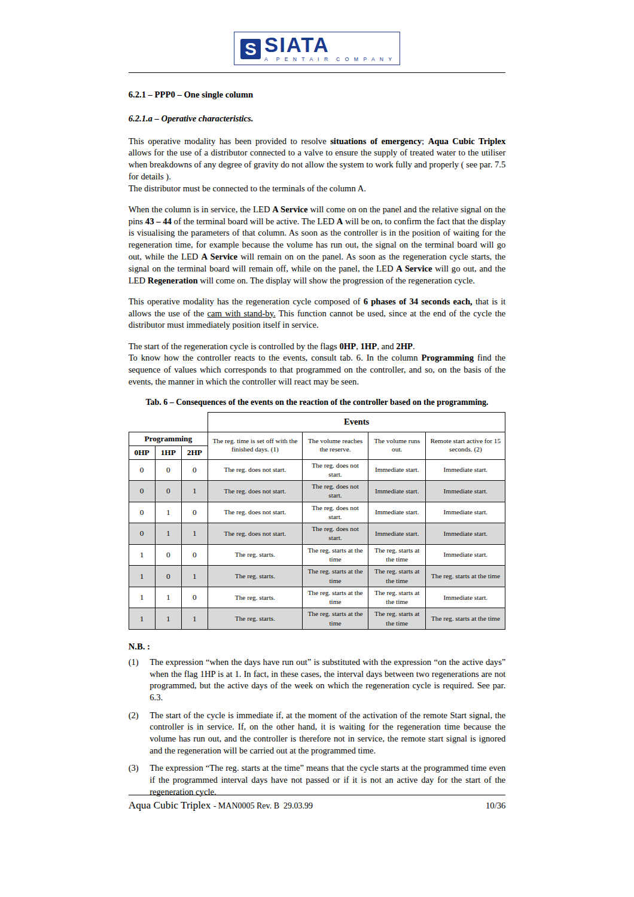S
SIATA
A P E N T A I R C O M P A N Y
6.2.1 – PPP0 – One single column
6.2.1.a – Operative characteristics.
This operative modality has been provided to resolve situations of emergency; Aqua Cubic Triplex allows for the use of a distributor connected to a valve to ensure the supply of treated water to the utiliser when breakdowns of any degree of gravity do not allow the system to work fully and properly ( see par. 7.5 for details ).
The distributor must be connected to the terminals of the column A.
When the column is in service, the LED A Service will come on on the panel and the relative signal on the pins 43 – 44 of the terminal board will be active. The LED A will be on, to confirm the fact that the display is visualising the parameters of that column. As soon as the controller is in the position of waiting for the regeneration time, for example because the volume has run out, the signal on the terminal board will go out, while the LED A Service will remain on on the panel. As soon as the regeneration cycle starts, the signal on the terminal board will remain off, while on the panel, the LED A Service will go out, and the LED Regeneration will come on. The display will show the progression of the regeneration cycle.
This operative modality has the regeneration cycle composed of 6 phases of 34 seconds each, that is it allows the use of the cam with stand-by. This function cannot be used, since at the end of the cycle the distributor must immediately position itself in service.
The start of the regeneration cycle is controlled by the flags 0HP, 1HP, and 2HP.
To know how the controller reacts to the events, consult tab. 6. In the column Programming find the sequence of values which corresponds to that programmed on the controller, and so, on the basis of the events, the manner in which the controller will react may be seen.
Tab. 6 – Consequences of the events on the reaction of the controller based on the programming.
| | Events |
| --- | --- |
| Programming | The reg. time is set off with the finished days. (1) | The volume reaches the reserve. | The volume runs out. | Remote start active for 15 seconds. (2) |
| 0HP | 1HP | 2HP |
| 0 | 0 | 0 | The reg. does not start. | The reg. does not start. | Immediate start. | Immediate start. |
| 0 | 0 | 1 | The reg. does not start. | The reg. does not start. | Immediate start. | Immediate start. |
| 0 | 1 | 0 | The reg. does not start. | The reg. does not start. | Immediate start. | Immediate start. |
| 0 | 1 | 1 | The reg. does not start. | The reg. does not start. | Immediate start. | Immediate start. |
| 1 | 0 | 0 | The reg. starts. | The reg. starts at the time | The reg. starts at the time | Immediate start. |
| 1 | 0 | 1 | The reg. starts. | The reg. starts at the time | The reg. starts at the time | The reg. starts at the time |
| 1 | 1 | 0 | The reg. starts. | The reg. starts at the time | The reg. starts at the time | Immediate start. |
| 1 | 1 | 1 | The reg. starts. | The reg. starts at the time | The reg. starts at the time | The reg. starts at the time |
N.B. :
The expression “when the days have run out” is substituted with the expression “on the active days” when the flag 1HP is at 1. In fact, in these cases, the interval days between two regenerations are not programmed, but the active days of the week on which the regeneration cycle is required. See par. 6.3.
The start of the cycle is immediate if, at the moment of the activation of the remote Start signal, the controller is in service. If, on the other hand, it is waiting for the regeneration time because the volume has run out, and the controller is therefore not in service, the remote start signal is ignored and the regeneration will be carried out at the programmed time.
The expression “The reg. starts at the time” means that the cycle starts at the programmed time even if the programmed interval days have not passed or if it is not an active day for the start of the regeneration cycle.
Aqua Cubic Triplex - MAN0005 Rev. B 29.03.99
10/36